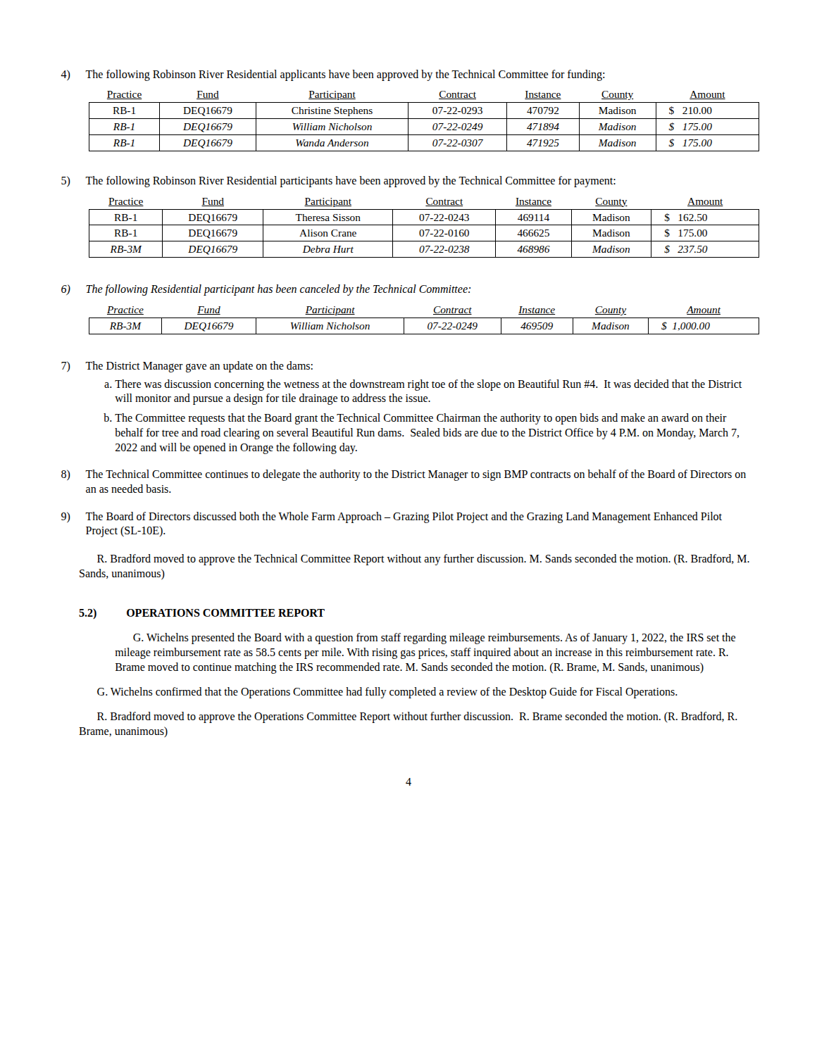4) The following Robinson River Residential applicants have been approved by the Technical Committee for funding:
| Practice | Fund | Participant | Contract | Instance | County | Amount |
| --- | --- | --- | --- | --- | --- | --- |
| RB-1 | DEQ16679 | Christine Stephens | 07-22-0293 | 470792 | Madison | $ 210.00 |
| RB-1 | DEQ16679 | William Nicholson | 07-22-0249 | 471894 | Madison | $ 175.00 |
| RB-1 | DEQ16679 | Wanda Anderson | 07-22-0307 | 471925 | Madison | $ 175.00 |
5) The following Robinson River Residential participants have been approved by the Technical Committee for payment:
| Practice | Fund | Participant | Contract | Instance | County | Amount |
| --- | --- | --- | --- | --- | --- | --- |
| RB-1 | DEQ16679 | Theresa Sisson | 07-22-0243 | 469114 | Madison | $ 162.50 |
| RB-1 | DEQ16679 | Alison Crane | 07-22-0160 | 466625 | Madison | $ 175.00 |
| RB-3M | DEQ16679 | Debra Hurt | 07-22-0238 | 468986 | Madison | $ 237.50 |
6) The following Residential participant has been canceled by the Technical Committee:
| Practice | Fund | Participant | Contract | Instance | County | Amount |
| --- | --- | --- | --- | --- | --- | --- |
| RB-3M | DEQ16679 | William Nicholson | 07-22-0249 | 469509 | Madison | $ 1,000.00 |
7) The District Manager gave an update on the dams:
There was discussion concerning the wetness at the downstream right toe of the slope on Beautiful Run #4. It was decided that the District will monitor and pursue a design for tile drainage to address the issue.
The Committee requests that the Board grant the Technical Committee Chairman the authority to open bids and make an award on their behalf for tree and road clearing on several Beautiful Run dams. Sealed bids are due to the District Office by 4 P.M. on Monday, March 7, 2022 and will be opened in Orange the following day.
8) The Technical Committee continues to delegate the authority to the District Manager to sign BMP contracts on behalf of the Board of Directors on an as needed basis.
9) The Board of Directors discussed both the Whole Farm Approach – Grazing Pilot Project and the Grazing Land Management Enhanced Pilot Project (SL-10E).
R. Bradford moved to approve the Technical Committee Report without any further discussion. M. Sands seconded the motion. (R. Bradford, M. Sands, unanimous)
5.2) OPERATIONS COMMITTEE REPORT
G. Wichelns presented the Board with a question from staff regarding mileage reimbursements. As of January 1, 2022, the IRS set the mileage reimbursement rate as 58.5 cents per mile. With rising gas prices, staff inquired about an increase in this reimbursement rate. R. Brame moved to continue matching the IRS recommended rate. M. Sands seconded the motion. (R. Brame, M. Sands, unanimous)
G. Wichelns confirmed that the Operations Committee had fully completed a review of the Desktop Guide for Fiscal Operations.
R. Bradford moved to approve the Operations Committee Report without further discussion. R. Brame seconded the motion. (R. Bradford, R. Brame, unanimous)
4